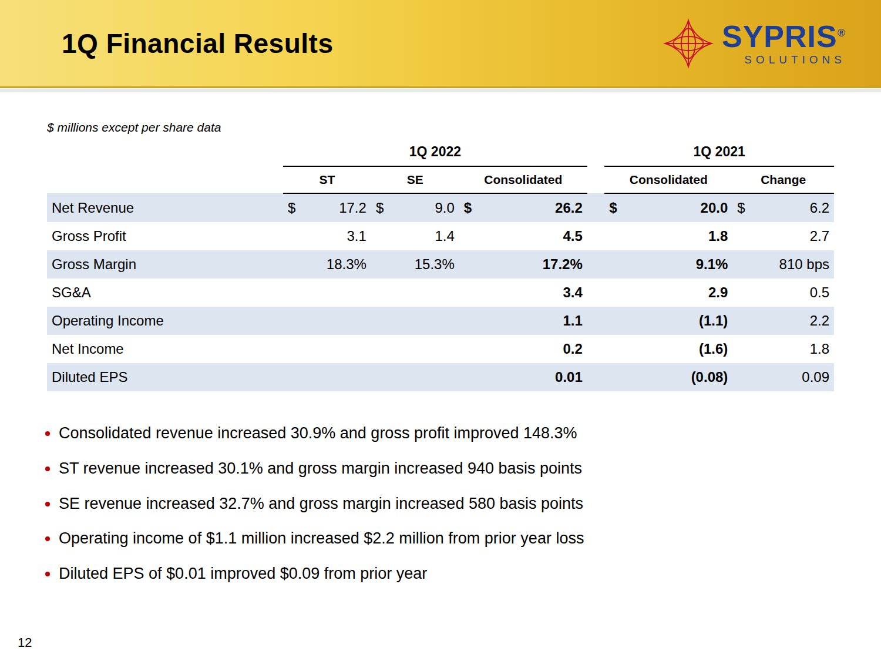1Q Financial Results
SYPRIS®
SOLUTIONS
$ millions except per share data
| | 1Q 2022 | | 1Q 2021 |
| --- | --- | --- | --- |
| | ST | SE | Consolidated | | Consolidated | Change |
| Net Revenue | $ | 17.2 | $ | 9.0 | $ | 26.2 | | $ | 20.0 | $ | 6.2 |
| Gross Profit | | 3.1 | | 1.4 | | 4.5 | | | 1.8 | | 2.7 |
| Gross Margin | | 18.3% | | 15.3% | | 17.2% | | | 9.1% | | 810 bps |
| SG&A | | | | | | 3.4 | | | 2.9 | | 0.5 |
| Operating Income | | | | | | 1.1 | | | (1.1) | | 2.2 |
| Net Income | | | | | | 0.2 | | | (1.6) | | 1.8 |
| Diluted EPS | | | | | | 0.01 | | | (0.08) | | 0.09 |
Consolidated revenue increased 30.9% and gross profit improved 148.3%
ST revenue increased 30.1% and gross margin increased 940 basis points
SE revenue increased 32.7% and gross margin increased 580 basis points
Operating income of $1.1 million increased $2.2 million from prior year loss
Diluted EPS of $0.01 improved $0.09 from prior year
12